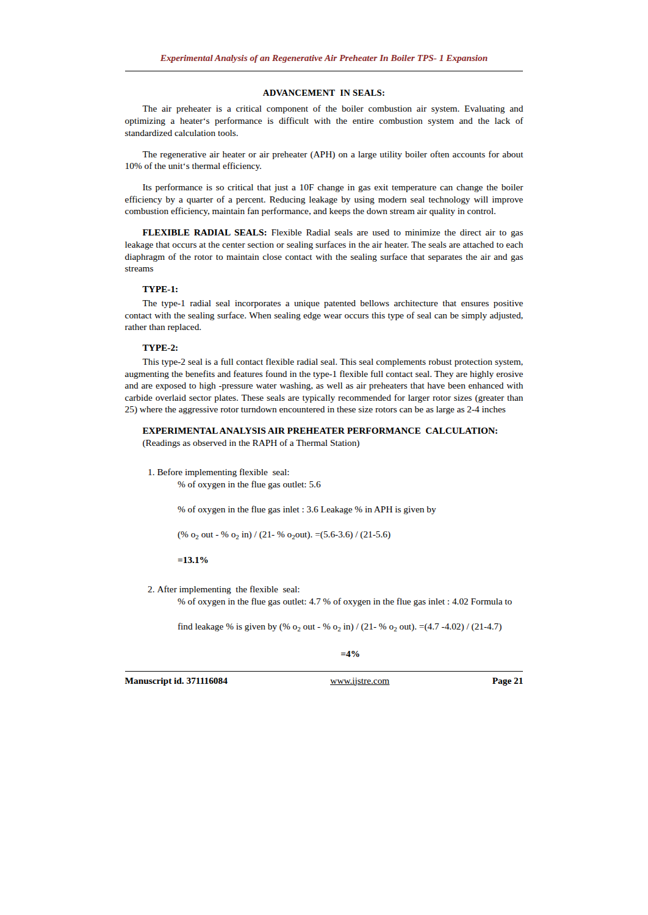Experimental Analysis of an Regenerative Air Preheater In Boiler TPS- 1 Expansion
ADVANCEMENT IN SEALS:
The air preheater is a critical component of the boiler combustion air system. Evaluating and optimizing a heater‘s performance is difficult with the entire combustion system and the lack of standardized calculation tools.
The regenerative air heater or air preheater (APH) on a large utility boiler often accounts for about 10% of the unit‘s thermal efficiency.
Its performance is so critical that just a 10F change in gas exit temperature can change the boiler efficiency by a quarter of a percent. Reducing leakage by using modern seal technology will improve combustion efficiency, maintain fan performance, and keeps the down stream air quality in control.
FLEXIBLE RADIAL SEALS: Flexible Radial seals are used to minimize the direct air to gas leakage that occurs at the center section or sealing surfaces in the air heater. The seals are attached to each diaphragm of the rotor to maintain close contact with the sealing surface that separates the air and gas streams
TYPE-1:
The type-1 radial seal incorporates a unique patented bellows architecture that ensures positive contact with the sealing surface. When sealing edge wear occurs this type of seal can be simply adjusted, rather than replaced.
TYPE-2:
This type-2 seal is a full contact flexible radial seal. This seal complements robust protection system, augmenting the benefits and features found in the type-1 flexible full contact seal. They are highly erosive and are exposed to high -pressure water washing, as well as air preheaters that have been enhanced with carbide overlaid sector plates. These seals are typically recommended for larger rotor sizes (greater than 25) where the aggressive rotor turndown encountered in these size rotors can be as large as 2-4 inches
EXPERIMENTAL ANALYSIS AIR PREHEATER PERFORMANCE CALCULATION:
(Readings as observed in the RAPH of a Thermal Station)
Before implementing flexible seal:
% of oxygen in the flue gas outlet: 5.6
% of oxygen in the flue gas inlet : 3.6 Leakage % in APH is given by
(% o2 out - % o2 in) / (21- % o2out). =(5.6-3.6) / (21-5.6)
=13.1%
After implementing the flexible seal:
% of oxygen in the flue gas outlet: 4.7 % of oxygen in the flue gas inlet : 4.02 Formula to
find leakage % is given by (% o2 out - % o2 in) / (21- % o2 out). =(4.7 -4.02) / (21-4.7)
=4%
Manuscript id. 371116084 www.ijstre.com Page 21